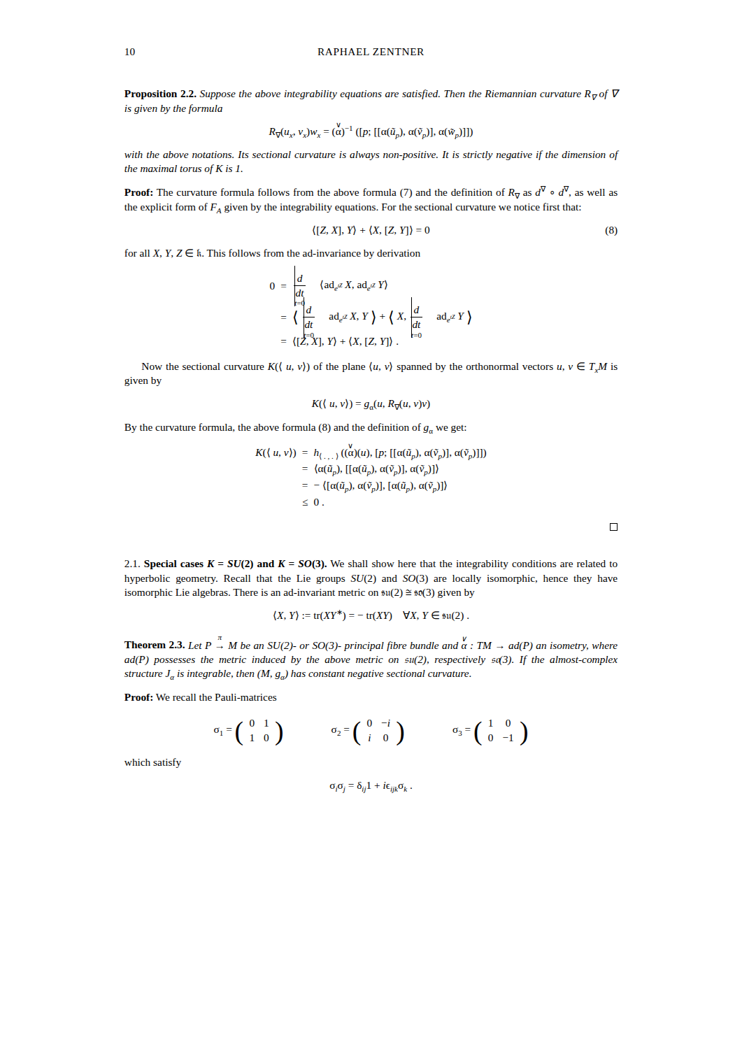10
RAPHAEL ZENTNER
Proposition 2.2. Suppose the above integrability equations are satisfied. Then the Riemannian curvature R∇ of ∇ is given by the formula
R∇(ux, vx)wx = (∨α)−1 ([p; [[α(ũp), α(ṽp)], α(w̃p)]])
with the above notations. Its sectional curvature is always non-positive. It is strictly negative if the dimension of the maximal torus of K is 1.
Proof: The curvature formula follows from the above formula (7) and the definition of R∇ as d∇ ∘ d∇, as well as the explicit form of FA given by the integrability equations. For the sectional curvature we notice first that:
⟨[Z, X], Y⟩ + ⟨X, [Z, Y]⟩ = 0 (8)
for all X, Y, Z ∈ 𝔨. This follows from the ad-invariance by derivation
| 0 | = | d dt t =0 ⟨ad e tZ X , ad e tZ Y ⟩ |
| | = | ⟨ d dt t =0 ad e tZ X , Y ⟩ + ⟨ X , d dt t =0 ad e tZ Y ⟩ |
| | = | ⟨[ Z , X ], Y ⟩ + ⟨ X , [ Z , Y ]⟩ . |
Now the sectional curvature K(⟨ u, v⟩) of the plane ⟨u, v⟩ spanned by the orthonormal vectors u, v ∈ TxM is given by
K(⟨ u, v⟩) = gα(u, R∇(u, v)v)
By the curvature formula, the above formula (8) and the definition of gα we get:
| K (⟨ u , v ⟩) | = | h ⟨ . , . ⟩ (( ∨ α)( u ), [ p ; [[α( ũ p ), α( ṽ p )], α( ṽ p )]]) |
| | = | ⟨α( ũ p ), [[α( ũ p ), α( ṽ p )], α( ṽ p )]⟩ |
| | = | − ⟨[α( ũ p ), α( ṽ p )], [α( ũ p ), α( ṽ p )]⟩ |
| | ≤ | 0 . |
2.1. Special cases K = SU(2) and K = SO(3). We shall show here that the integrability conditions are related to hyperbolic geometry. Recall that the Lie groups SU(2) and SO(3) are locally isomorphic, hence they have isomorphic Lie algebras. There is an ad-invariant metric on 𝔰𝔲(2) ≅ 𝔰𝔬(3) given by
⟨X, Y⟩ := tr(XY∗) = − tr(XY) ∀X, Y ∈ 𝔰𝔲(2) .
Theorem 2.3. Let P π→ M be an SU(2)- or SO(3)- principal fibre bundle and ∨α : TM → ad(P) an isometry, where ad(P) possesses the metric induced by the above metric on 𝔰𝔲(2), respectively 𝔰𝔬(3). If the almost-complex structure Jα is integrable, then (M, gα) has constant negative sectional curvature.
Proof: We recall the Pauli-matrices
σ1 = (
| 0 | 1 |
| 1 | 0 |
) σ2 = (
| 0 | − i |
| i | 0 |
) σ3 = (
| 1 | 0 |
| 0 | −1 |
)
which satisfy
σiσj = δij1 + iϵijkσk .